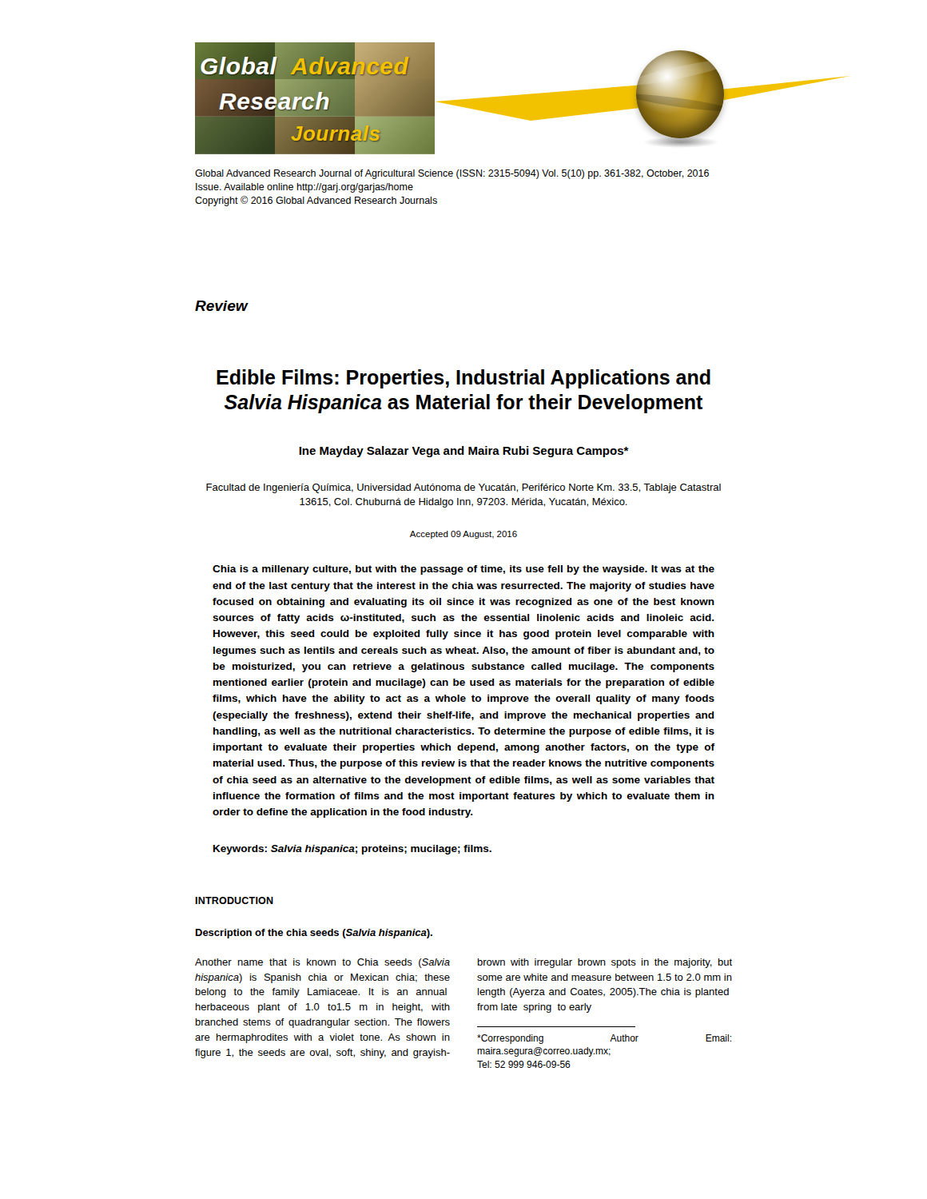Global Advanced Research Journals
Global Advanced Research Journal of Agricultural Science (ISSN: 2315-5094) Vol. 5(10) pp. 361-382, October, 2016
Issue. Available online http://garj.org/garjas/home
Copyright © 2016 Global Advanced Research Journals
Review
Edible Films: Properties, Industrial Applications and Salvia Hispanica as Material for their Development
Ine Mayday Salazar Vega and Maira Rubi Segura Campos*
Facultad de Ingeniería Química, Universidad Autónoma de Yucatán, Periférico Norte Km. 33.5, Tablaje Catastral 13615, Col. Chuburná de Hidalgo Inn, 97203. Mérida, Yucatán, México.
Accepted 09 August, 2016
Chia is a millenary culture, but with the passage of time, its use fell by the wayside. It was at the end of the last century that the interest in the chia was resurrected. The majority of studies have focused on obtaining and evaluating its oil since it was recognized as one of the best known sources of fatty acids ω-instituted, such as the essential linolenic acids and linoleic acid. However, this seed could be exploited fully since it has good protein level comparable with legumes such as lentils and cereals such as wheat. Also, the amount of fiber is abundant and, to be moisturized, you can retrieve a gelatinous substance called mucilage. The components mentioned earlier (protein and mucilage) can be used as materials for the preparation of edible films, which have the ability to act as a whole to improve the overall quality of many foods (especially the freshness), extend their shelf-life, and improve the mechanical properties and handling, as well as the nutritional characteristics. To determine the purpose of edible films, it is important to evaluate their properties which depend, among another factors, on the type of material used. Thus, the purpose of this review is that the reader knows the nutritive components of chia seed as an alternative to the development of edible films, as well as some variables that influence the formation of films and the most important features by which to evaluate them in order to define the application in the food industry.
Keywords: Salvia hispanica; proteins; mucilage; films.
INTRODUCTION
Description of the chia seeds (Salvia hispanica).
Another name that is known to Chia seeds (Salvia hispanica) is Spanish chia or Mexican chia; these belong to the family Lamiaceae. It is an annual herbaceous plant of 1.0 to1.5 m in height, with branched stems of quadrangular section. The flowers are hermaphrodites with a violet tone. As shown in figure 1, the seeds are oval, soft, shiny, and grayish-brown with irregular brown spots in the majority, but some are white and measure between 1.5 to 2.0 mm in length (Ayerza and Coates, 2005).The chia is planted from late spring to early
*Corresponding Author Email: maira.segura@correo.uady.mx;
Tel: 52 999 946-09-56